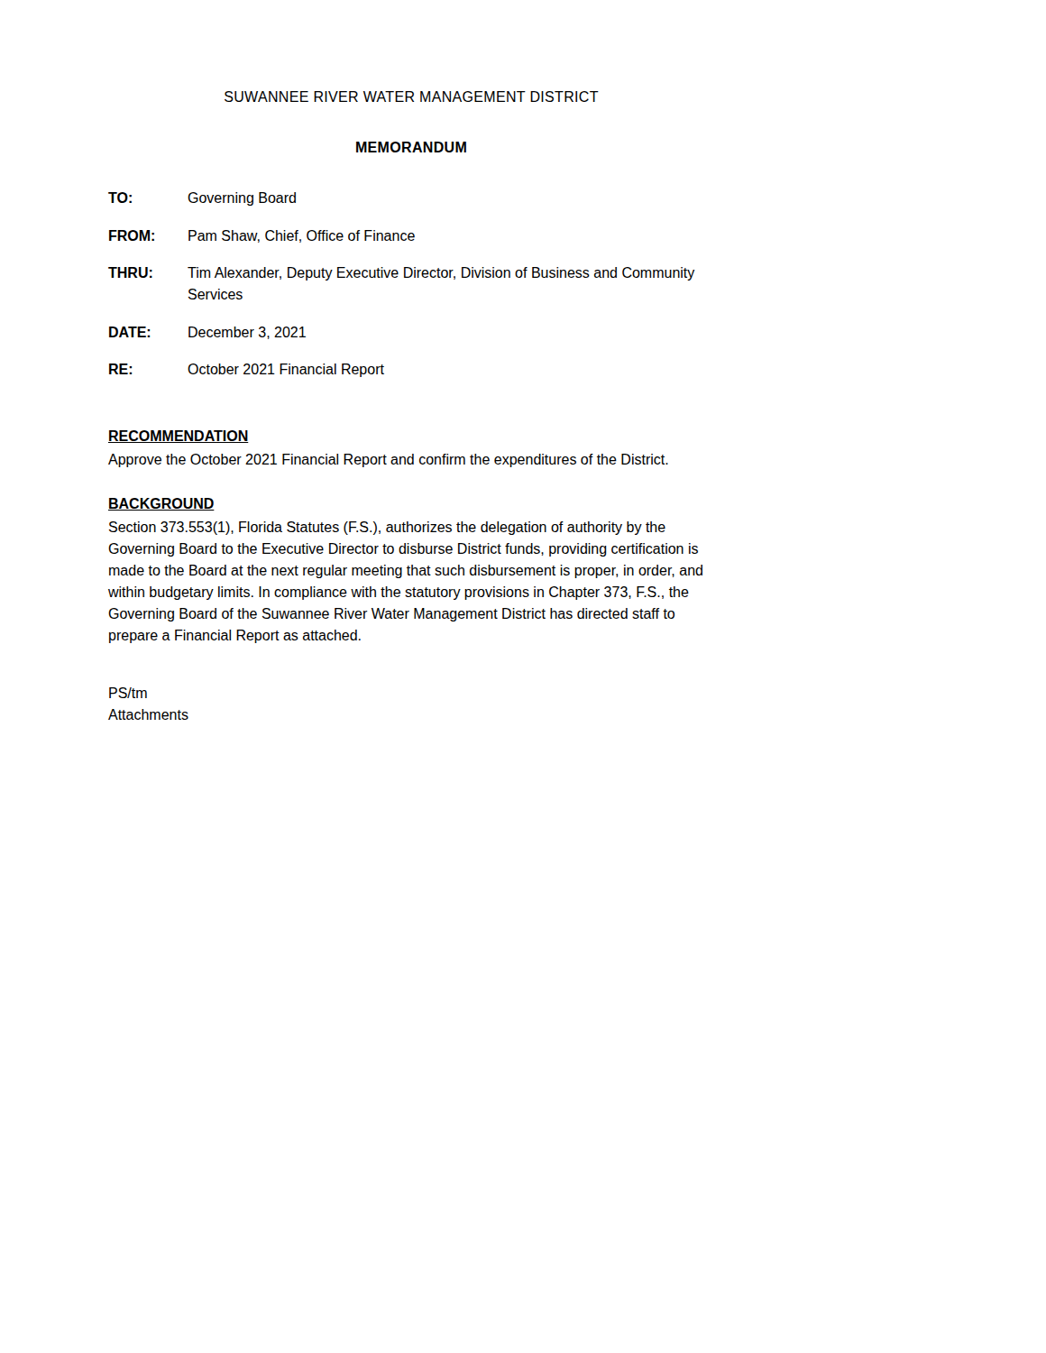SUWANNEE RIVER WATER MANAGEMENT DISTRICT
MEMORANDUM
| TO: | Governing Board |
| FROM: | Pam Shaw, Chief, Office of Finance |
| THRU: | Tim Alexander, Deputy Executive Director, Division of Business and Community Services |
| DATE: | December 3, 2021 |
| RE: | October 2021 Financial Report |
RECOMMENDATION
Approve the October 2021 Financial Report and confirm the expenditures of the District.
BACKGROUND
Section 373.553(1), Florida Statutes (F.S.), authorizes the delegation of authority by the Governing Board to the Executive Director to disburse District funds, providing certification is made to the Board at the next regular meeting that such disbursement is proper, in order, and within budgetary limits. In compliance with the statutory provisions in Chapter 373, F.S., the Governing Board of the Suwannee River Water Management District has directed staff to prepare a Financial Report as attached.
PS/tm
Attachments